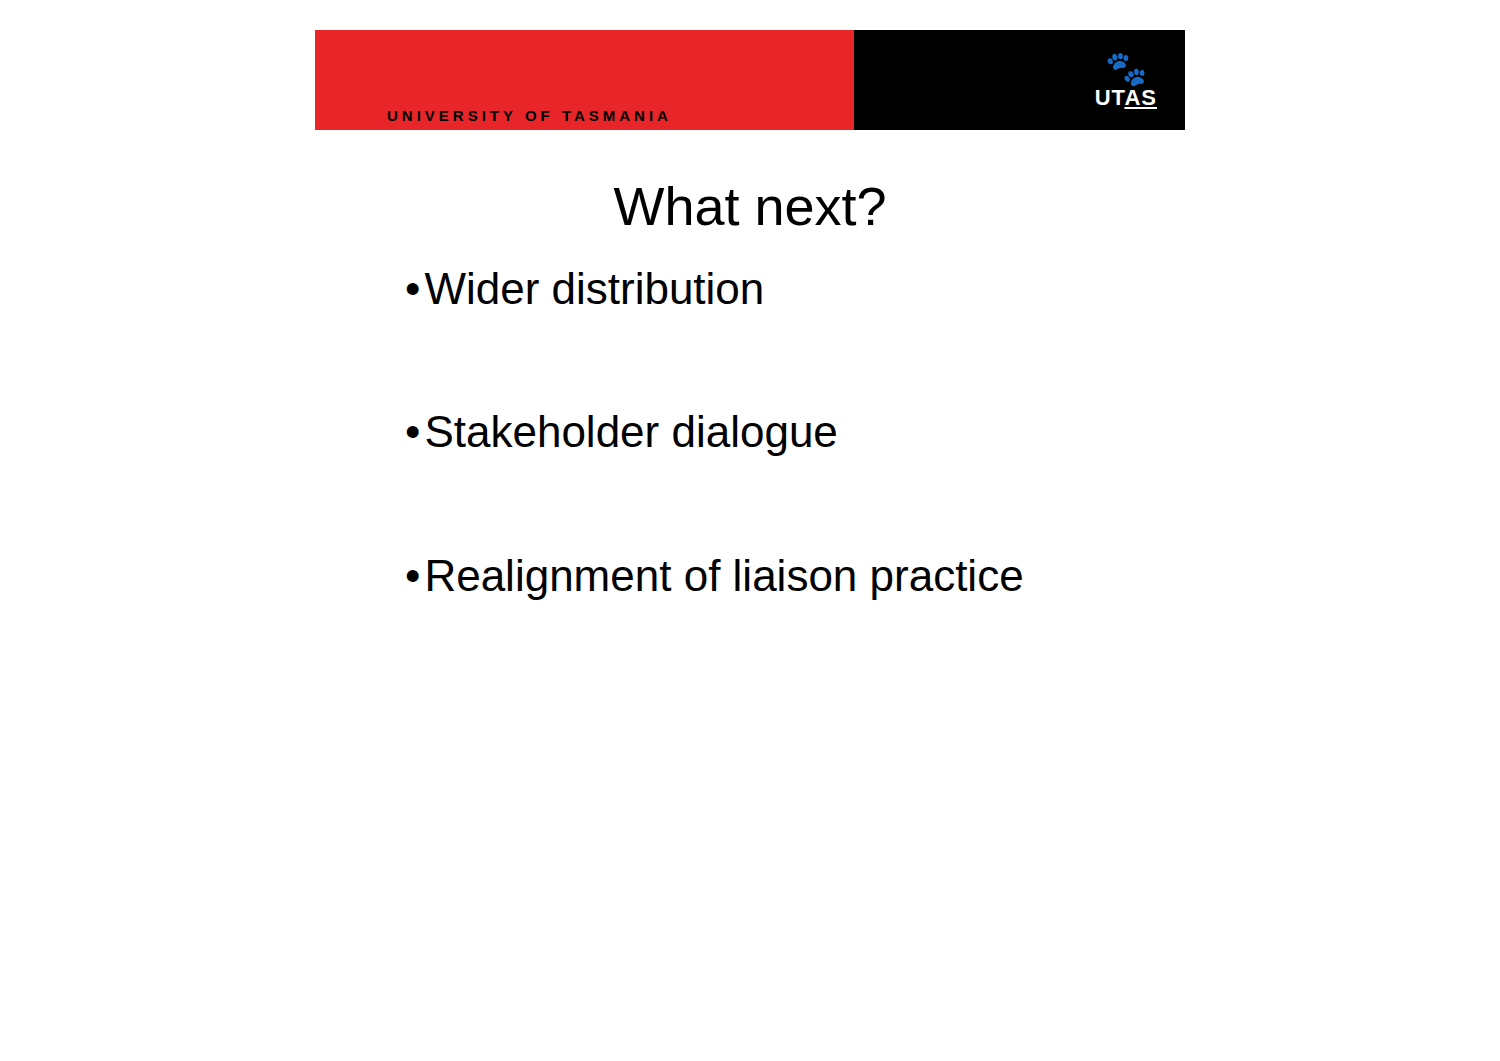UNIVERSITY OF TASMANIA
🐾 UTAS
What next?
Wider distribution
Stakeholder dialogue
Realignment of liaison practice